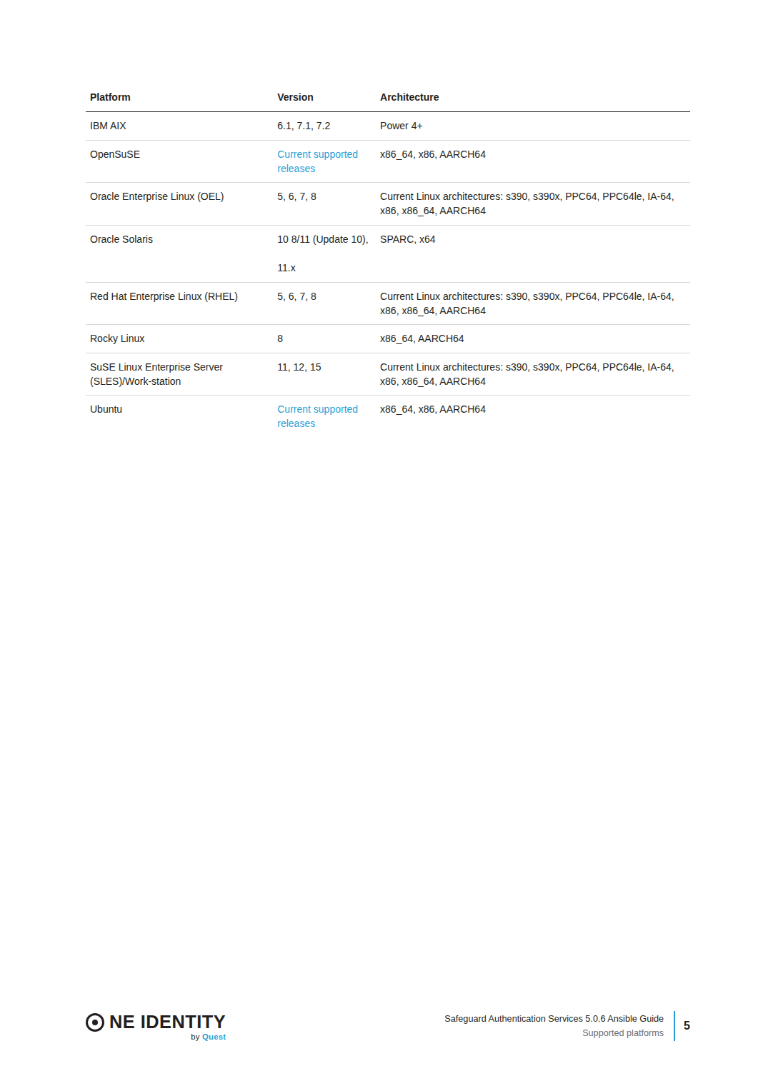| Platform | Version | Architecture |
| --- | --- | --- |
| IBM AIX | 6.1, 7.1, 7.2 | Power 4+ |
| OpenSuSE | Current supported releases | x86_64, x86, AARCH64 |
| Oracle Enterprise Linux (OEL) | 5, 6, 7, 8 | Current Linux architectures: s390, s390x, PPC64, PPC64le, IA-64, x86, x86_64, AARCH64 |
| Oracle Solaris | 10 8/11 (Update 10), 11.x | SPARC, x64 |
| Red Hat Enterprise Linux (RHEL) | 5, 6, 7, 8 | Current Linux architectures: s390, s390x, PPC64, PPC64le, IA-64, x86, x86_64, AARCH64 |
| Rocky Linux | 8 | x86_64, AARCH64 |
| SuSE Linux Enterprise Server (SLES)/Work-station | 11, 12, 15 | Current Linux architectures: s390, s390x, PPC64, PPC64le, IA-64, x86, x86_64, AARCH64 |
| Ubuntu | Current supported releases | x86_64, x86, AARCH64 |
NE IDENTITY
by Quest
Safeguard Authentication Services 5.0.6 Ansible Guide
Supported platforms
5